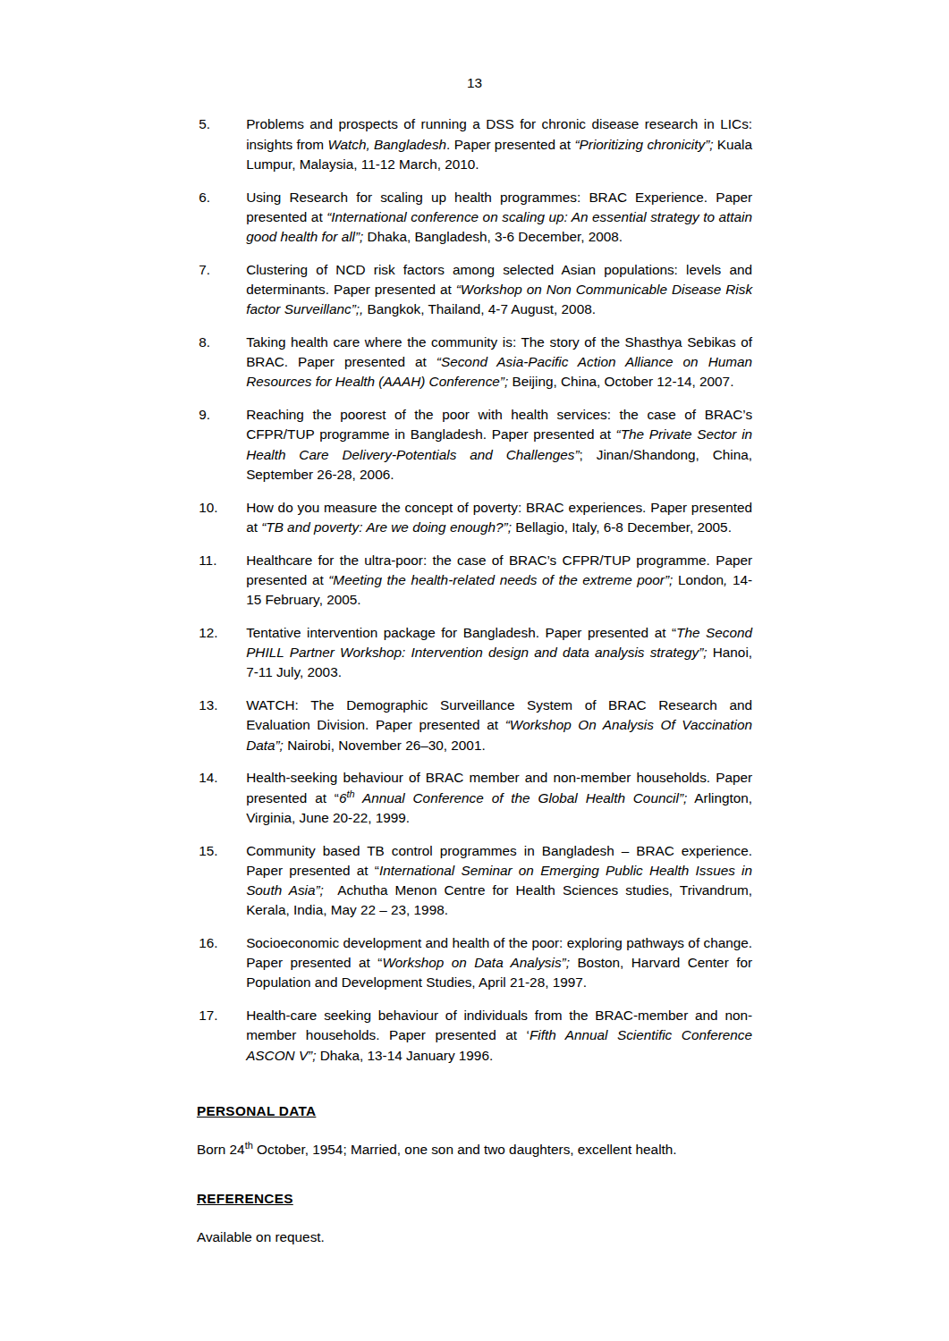13
5. Problems and prospects of running a DSS for chronic disease research in LICs: insights from Watch, Bangladesh. Paper presented at “Prioritizing chronicity”; Kuala Lumpur, Malaysia, 11-12 March, 2010.
6. Using Research for scaling up health programmes: BRAC Experience. Paper presented at “International conference on scaling up: An essential strategy to attain good health for all”; Dhaka, Bangladesh, 3-6 December, 2008.
7. Clustering of NCD risk factors among selected Asian populations: levels and determinants. Paper presented at “Workshop on Non Communicable Disease Risk factor Surveillanc”;, Bangkok, Thailand, 4-7 August, 2008.
8. Taking health care where the community is: The story of the Shasthya Sebikas of BRAC. Paper presented at “Second Asia-Pacific Action Alliance on Human Resources for Health (AAAH) Conference”; Beijing, China, October 12-14, 2007.
9. Reaching the poorest of the poor with health services: the case of BRAC’s CFPR/TUP programme in Bangladesh. Paper presented at “The Private Sector in Health Care Delivery-Potentials and Challenges”; Jinan/Shandong, China, September 26-28, 2006.
10. How do you measure the concept of poverty: BRAC experiences. Paper presented at “TB and poverty: Are we doing enough?”; Bellagio, Italy, 6-8 December, 2005.
11. Healthcare for the ultra-poor: the case of BRAC’s CFPR/TUP programme. Paper presented at “Meeting the health-related needs of the extreme poor”; London, 14-15 February, 2005.
12. Tentative intervention package for Bangladesh. Paper presented at “The Second PHILL Partner Workshop: Intervention design and data analysis strategy”; Hanoi, 7-11 July, 2003.
13. WATCH: The Demographic Surveillance System of BRAC Research and Evaluation Division. Paper presented at “Workshop On Analysis Of Vaccination Data”; Nairobi, November 26–30, 2001.
14. Health-seeking behaviour of BRAC member and non-member households. Paper presented at “6th Annual Conference of the Global Health Council”; Arlington, Virginia, June 20-22, 1999.
15. Community based TB control programmes in Bangladesh – BRAC experience. Paper presented at “International Seminar on Emerging Public Health Issues in South Asia”; Achutha Menon Centre for Health Sciences studies, Trivandrum, Kerala, India, May 22 – 23, 1998.
16. Socioeconomic development and health of the poor: exploring pathways of change. Paper presented at “Workshop on Data Analysis”; Boston, Harvard Center for Population and Development Studies, April 21-28, 1997.
17. Health-care seeking behaviour of individuals from the BRAC-member and non-member households. Paper presented at ‘Fifth Annual Scientific Conference ASCON V”; Dhaka, 13-14 January 1996.
PERSONAL DATA
Born 24th October, 1954; Married, one son and two daughters, excellent health.
REFERENCES
Available on request.